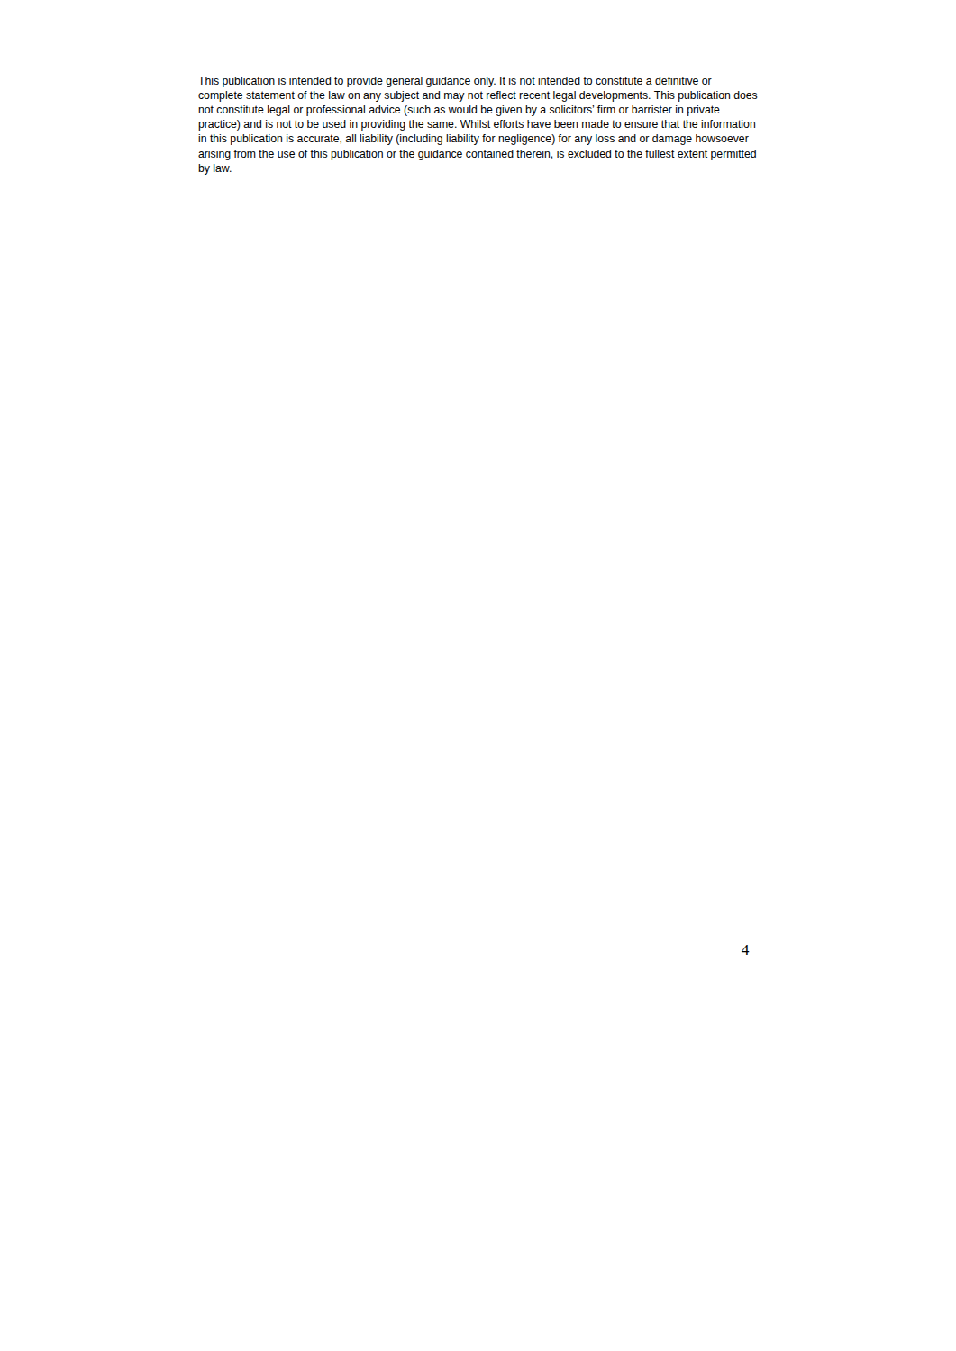This publication is intended to provide general guidance only. It is not intended to constitute a definitive or complete statement of the law on any subject and may not reflect recent legal developments. This publication does not constitute legal or professional advice (such as would be given by a solicitors’ firm or barrister in private practice) and is not to be used in providing the same. Whilst efforts have been made to ensure that the information in this publication is accurate, all liability (including liability for negligence) for any loss and or damage howsoever arising from the use of this publication or the guidance contained therein, is excluded to the fullest extent permitted by law.
4